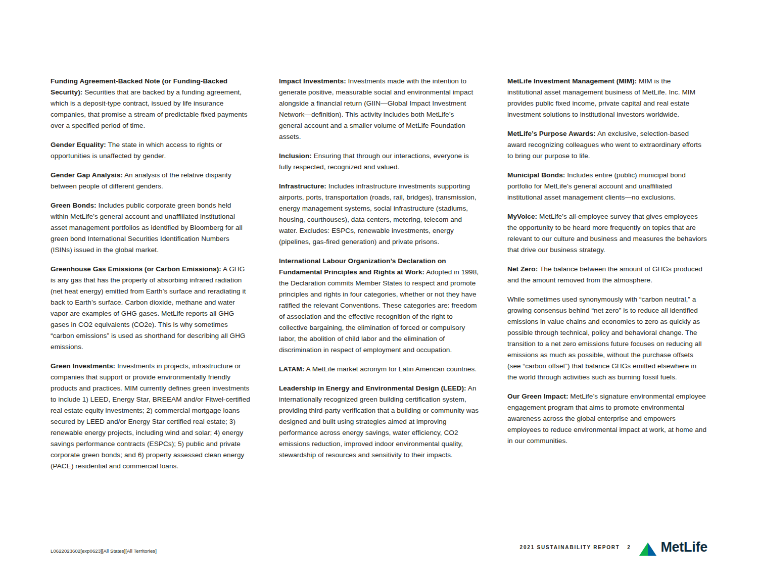Funding Agreement-Backed Note (or Funding-Backed Security): Securities that are backed by a funding agreement, which is a deposit-type contract, issued by life insurance companies, that promise a stream of predictable fixed payments over a specified period of time.
Gender Equality: The state in which access to rights or opportunities is unaffected by gender.
Gender Gap Analysis: An analysis of the relative disparity between people of different genders.
Green Bonds: Includes public corporate green bonds held within MetLife’s general account and unaffiliated institutional asset management portfolios as identified by Bloomberg for all green bond International Securities Identification Numbers (ISINs) issued in the global market.
Greenhouse Gas Emissions (or Carbon Emissions): A GHG is any gas that has the property of absorbing infrared radiation (net heat energy) emitted from Earth’s surface and reradiating it back to Earth’s surface. Carbon dioxide, methane and water vapor are examples of GHG gases. MetLife reports all GHG gases in CO2 equivalents (CO2e). This is why sometimes “carbon emissions” is used as shorthand for describing all GHG emissions.
Green Investments: Investments in projects, infrastructure or companies that support or provide environmentally friendly products and practices. MIM currently defines green investments to include 1) LEED, Energy Star, BREEAM and/or Fitwel-certified real estate equity investments; 2) commercial mortgage loans secured by LEED and/or Energy Star certified real estate; 3) renewable energy projects, including wind and solar; 4) energy savings performance contracts (ESPCs); 5) public and private corporate green bonds; and 6) property assessed clean energy (PACE) residential and commercial loans.
Impact Investments: Investments made with the intention to generate positive, measurable social and environmental impact alongside a financial return (GIIN—Global Impact Investment Network—definition). This activity includes both MetLife’s general account and a smaller volume of MetLife Foundation assets.
Inclusion: Ensuring that through our interactions, everyone is fully respected, recognized and valued.
Infrastructure: Includes infrastructure investments supporting airports, ports, transportation (roads, rail, bridges), transmission, energy management systems, social infrastructure (stadiums, housing, courthouses), data centers, metering, telecom and water. Excludes: ESPCs, renewable investments, energy (pipelines, gas-fired generation) and private prisons.
International Labour Organization’s Declaration on Fundamental Principles and Rights at Work: Adopted in 1998, the Declaration commits Member States to respect and promote principles and rights in four categories, whether or not they have ratified the relevant Conventions. These categories are: freedom of association and the effective recognition of the right to collective bargaining, the elimination of forced or compulsory labor, the abolition of child labor and the elimination of discrimination in respect of employment and occupation.
LATAM: A MetLife market acronym for Latin American countries.
Leadership in Energy and Environmental Design (LEED): An internationally recognized green building certification system, providing third-party verification that a building or community was designed and built using strategies aimed at improving performance across energy savings, water efficiency, CO2 emissions reduction, improved indoor environmental quality, stewardship of resources and sensitivity to their impacts.
MetLife Investment Management (MIM): MIM is the institutional asset management business of MetLife. Inc. MIM provides public fixed income, private capital and real estate investment solutions to institutional investors worldwide.
MetLife’s Purpose Awards: An exclusive, selection-based award recognizing colleagues who went to extraordinary efforts to bring our purpose to life.
Municipal Bonds: Includes entire (public) municipal bond portfolio for MetLife’s general account and unaffiliated institutional asset management clients—no exclusions.
MyVoice: MetLife’s all-employee survey that gives employees the opportunity to be heard more frequently on topics that are relevant to our culture and business and measures the behaviors that drive our business strategy.
Net Zero: The balance between the amount of GHGs produced and the amount removed from the atmosphere.
While sometimes used synonymously with “carbon neutral,” a growing consensus behind “net zero” is to reduce all identified emissions in value chains and economies to zero as quickly as possible through technical, policy and behavioral change. The transition to a net zero emissions future focuses on reducing all emissions as much as possible, without the purchase offsets (see “carbon offset”) that balance GHGs emitted elsewhere in the world through activities such as burning fossil fuels.
Our Green Impact: MetLife’s signature environmental employee engagement program that aims to promote environmental awareness across the global enterprise and empowers employees to reduce environmental impact at work, at home and in our communities.
L0622023602[exp0623][All States][All Territories]
2021 Sustainability Report 2
MetLife